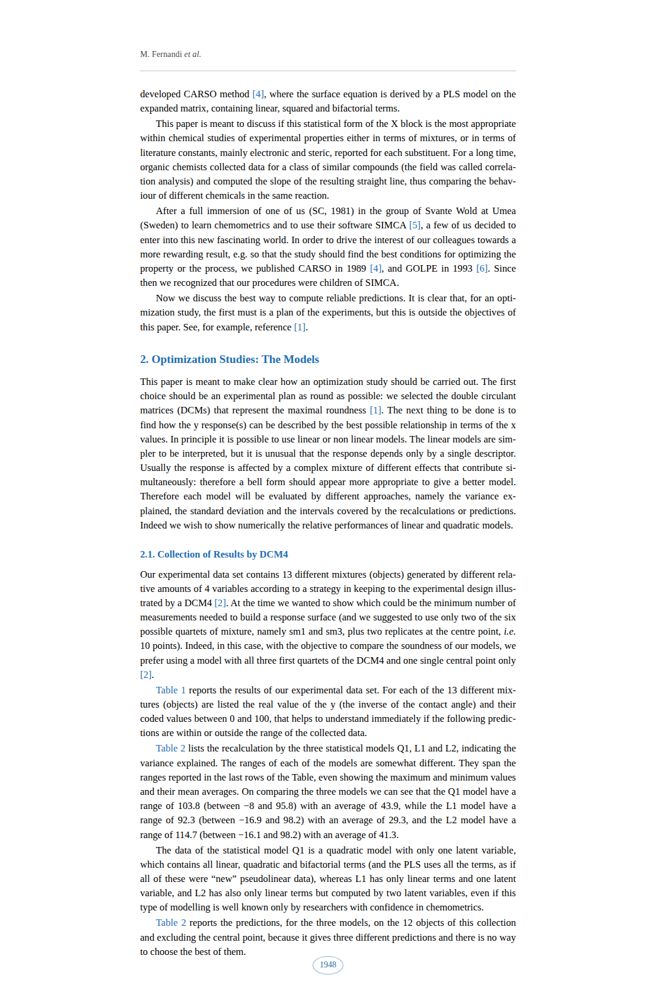M. Fernandi et al.
developed CARSO method [4], where the surface equation is derived by a PLS model on the expanded matrix, containing linear, squared and bifactorial terms.
This paper is meant to discuss if this statistical form of the X block is the most appropriate within chemical studies of experimental properties either in terms of mixtures, or in terms of literature constants, mainly electronic and steric, reported for each substituent. For a long time, organic chemists collected data for a class of similar compounds (the field was called correlation analysis) and computed the slope of the resulting straight line, thus comparing the behaviour of different chemicals in the same reaction.
After a full immersion of one of us (SC, 1981) in the group of Svante Wold at Umea (Sweden) to learn chemometrics and to use their software SIMCA [5], a few of us decided to enter into this new fascinating world. In order to drive the interest of our colleagues towards a more rewarding result, e.g. so that the study should find the best conditions for optimizing the property or the process, we published CARSO in 1989 [4], and GOLPE in 1993 [6]. Since then we recognized that our procedures were children of SIMCA.
Now we discuss the best way to compute reliable predictions. It is clear that, for an optimization study, the first must is a plan of the experiments, but this is outside the objectives of this paper. See, for example, reference [1].
2. Optimization Studies: The Models
This paper is meant to make clear how an optimization study should be carried out. The first choice should be an experimental plan as round as possible: we selected the double circulant matrices (DCMs) that represent the maximal roundness [1]. The next thing to be done is to find how the y response(s) can be described by the best possible relationship in terms of the x values. In principle it is possible to use linear or non linear models. The linear models are simpler to be interpreted, but it is unusual that the response depends only by a single descriptor. Usually the response is affected by a complex mixture of different effects that contribute simultaneously: therefore a bell form should appear more appropriate to give a better model. Therefore each model will be evaluated by different approaches, namely the variance explained, the standard deviation and the intervals covered by the recalculations or predictions. Indeed we wish to show numerically the relative performances of linear and quadratic models.
2.1. Collection of Results by DCM4
Our experimental data set contains 13 different mixtures (objects) generated by different relative amounts of 4 variables according to a strategy in keeping to the experimental design illustrated by a DCM4 [2]. At the time we wanted to show which could be the minimum number of measurements needed to build a response surface (and we suggested to use only two of the six possible quartets of mixture, namely sm1 and sm3, plus two replicates at the centre point, i.e. 10 points). Indeed, in this case, with the objective to compare the soundness of our models, we prefer using a model with all three first quartets of the DCM4 and one single central point only [2].
Table 1 reports the results of our experimental data set. For each of the 13 different mixtures (objects) are listed the real value of the y (the inverse of the contact angle) and their coded values between 0 and 100, that helps to understand immediately if the following predictions are within or outside the range of the collected data.
Table 2 lists the recalculation by the three statistical models Q1, L1 and L2, indicating the variance explained. The ranges of each of the models are somewhat different. They span the ranges reported in the last rows of the Table, even showing the maximum and minimum values and their mean averages. On comparing the three models we can see that the Q1 model have a range of 103.8 (between −8 and 95.8) with an average of 43.9, while the L1 model have a range of 92.3 (between −16.9 and 98.2) with an average of 29.3, and the L2 model have a range of 114.7 (between −16.1 and 98.2) with an average of 41.3.
The data of the statistical model Q1 is a quadratic model with only one latent variable, which contains all linear, quadratic and bifactorial terms (and the PLS uses all the terms, as if all of these were “new” pseudolinear data), whereas L1 has only linear terms and one latent variable, and L2 has also only linear terms but computed by two latent variables, even if this type of modelling is well known only by researchers with confidence in chemometrics.
Table 2 reports the predictions, for the three models, on the 12 objects of this collection and excluding the central point, because it gives three different predictions and there is no way to choose the best of them.
1948